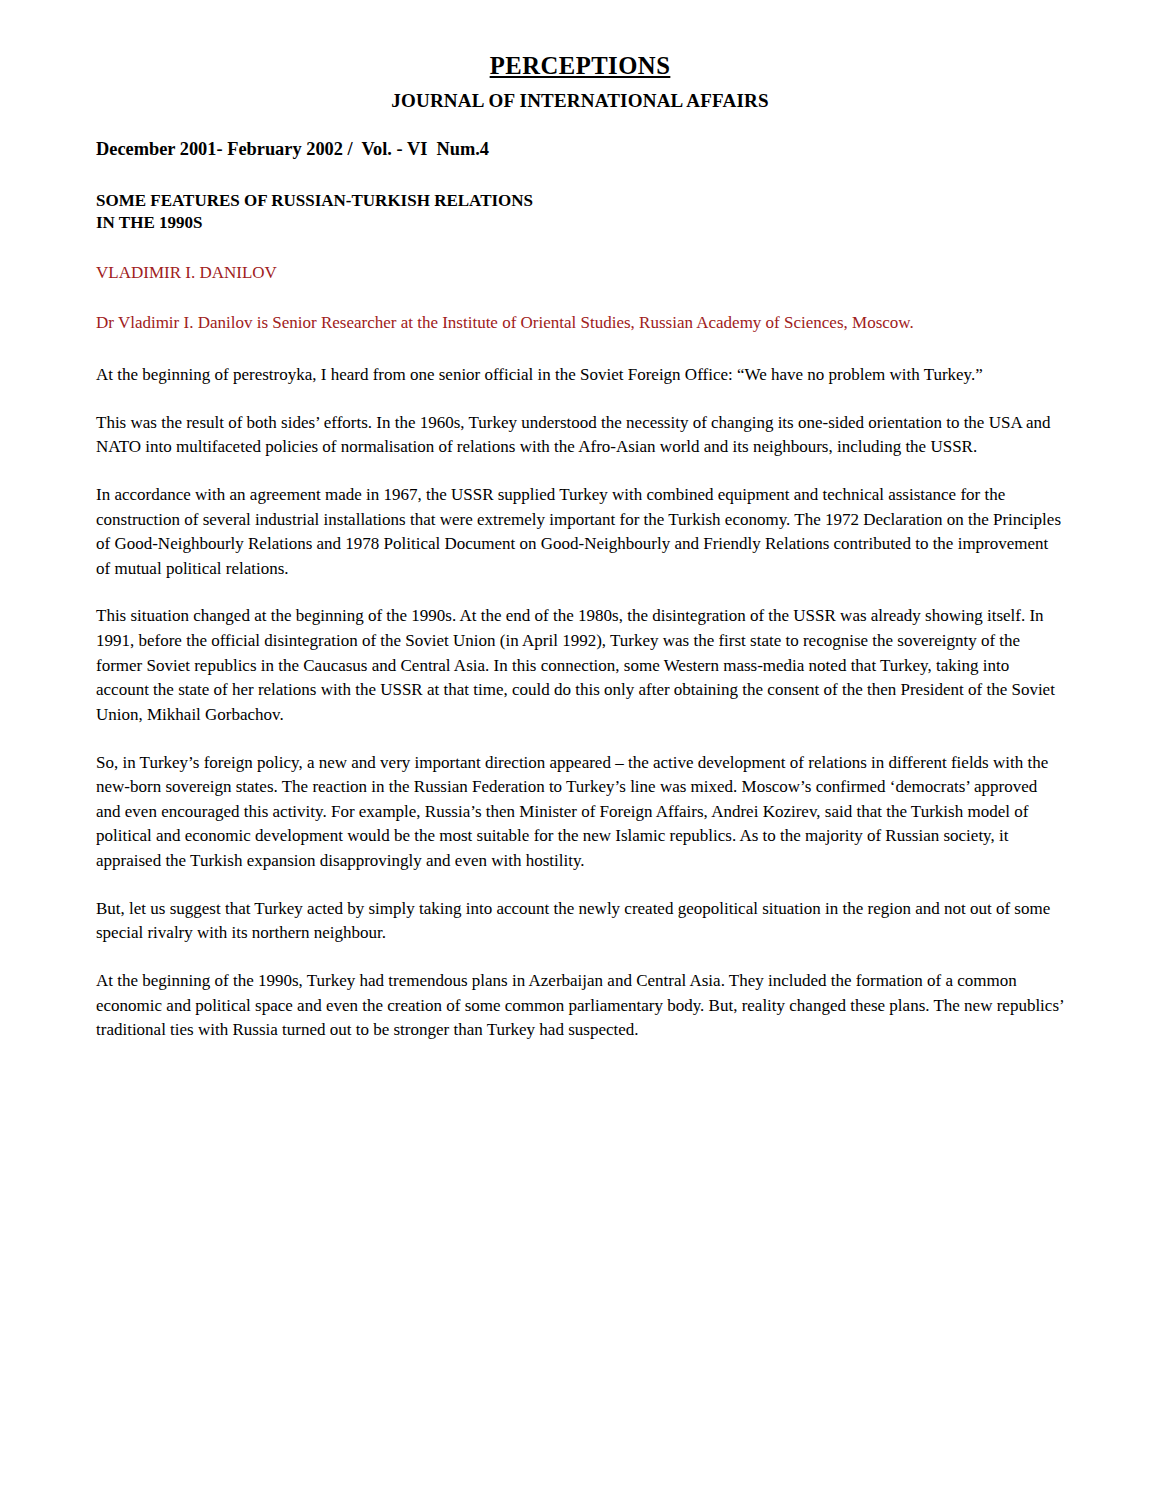PERCEPTIONS
JOURNAL OF INTERNATIONAL AFFAIRS
December 2001- February 2002 / Vol. - VI Num.4
Some Features of Russian-Turkish Relations
in the 1990s
Vladimir I. Danilov
Dr Vladimir I. Danilov is Senior Researcher at the Institute of Oriental Studies, Russian Academy of Sciences, Moscow.
At the beginning of perestroyka, I heard from one senior official in the Soviet Foreign Office: “We have no problem with Turkey.”
This was the result of both sides’ efforts. In the 1960s, Turkey understood the necessity of changing its one-sided orientation to the USA and NATO into multifaceted policies of normalisation of relations with the Afro-Asian world and its neighbours, including the USSR.
In accordance with an agreement made in 1967, the USSR supplied Turkey with combined equipment and technical assistance for the construction of several industrial installations that were extremely important for the Turkish economy. The 1972 Declaration on the Principles of Good-Neighbourly Relations and 1978 Political Document on Good-Neighbourly and Friendly Relations contributed to the improvement of mutual political relations.
This situation changed at the beginning of the 1990s. At the end of the 1980s, the disintegration of the USSR was already showing itself. In 1991, before the official disintegration of the Soviet Union (in April 1992), Turkey was the first state to recognise the sovereignty of the former Soviet republics in the Caucasus and Central Asia. In this connection, some Western mass-media noted that Turkey, taking into account the state of her relations with the USSR at that time, could do this only after obtaining the consent of the then President of the Soviet Union, Mikhail Gorbachov.
So, in Turkey’s foreign policy, a new and very important direction appeared – the active development of relations in different fields with the new-born sovereign states. The reaction in the Russian Federation to Turkey’s line was mixed. Moscow’s confirmed ‘democrats’ approved and even encouraged this activity. For example, Russia’s then Minister of Foreign Affairs, Andrei Kozirev, said that the Turkish model of political and economic development would be the most suitable for the new Islamic republics. As to the majority of Russian society, it appraised the Turkish expansion disapprovingly and even with hostility.
But, let us suggest that Turkey acted by simply taking into account the newly created geopolitical situation in the region and not out of some special rivalry with its northern neighbour.
At the beginning of the 1990s, Turkey had tremendous plans in Azerbaijan and Central Asia. They included the formation of a common economic and political space and even the creation of some common parliamentary body. But, reality changed these plans. The new republics’ traditional ties with Russia turned out to be stronger than Turkey had suspected.